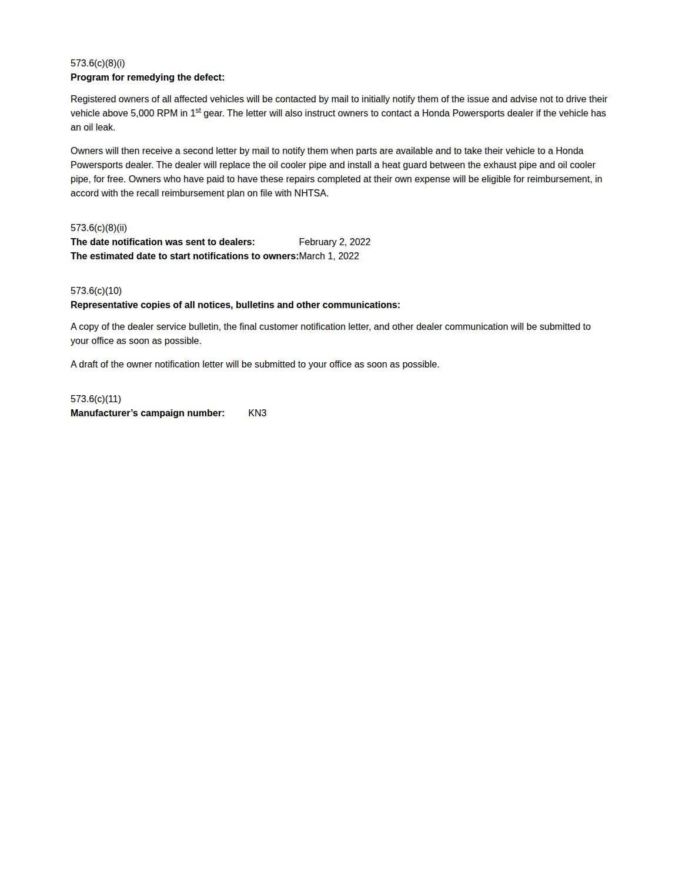573.6(c)(8)(i)
Program for remedying the defect:
Registered owners of all affected vehicles will be contacted by mail to initially notify them of the issue and advise not to drive their vehicle above 5,000 RPM in 1st gear. The letter will also instruct owners to contact a Honda Powersports dealer if the vehicle has an oil leak.
Owners will then receive a second letter by mail to notify them when parts are available and to take their vehicle to a Honda Powersports dealer. The dealer will replace the oil cooler pipe and install a heat guard between the exhaust pipe and oil cooler pipe, for free. Owners who have paid to have these repairs completed at their own expense will be eligible for reimbursement, in accord with the recall reimbursement plan on file with NHTSA.
573.6(c)(8)(ii)
| The date notification was sent to dealers: | February 2, 2022 |
| The estimated date to start notifications to owners: | March 1, 2022 |
573.6(c)(10)
Representative copies of all notices, bulletins and other communications:
A copy of the dealer service bulletin, the final customer notification letter, and other dealer communication will be submitted to your office as soon as possible.
A draft of the owner notification letter will be submitted to your office as soon as possible.
573.6(c)(11)
Manufacturer’s campaign number: KN3